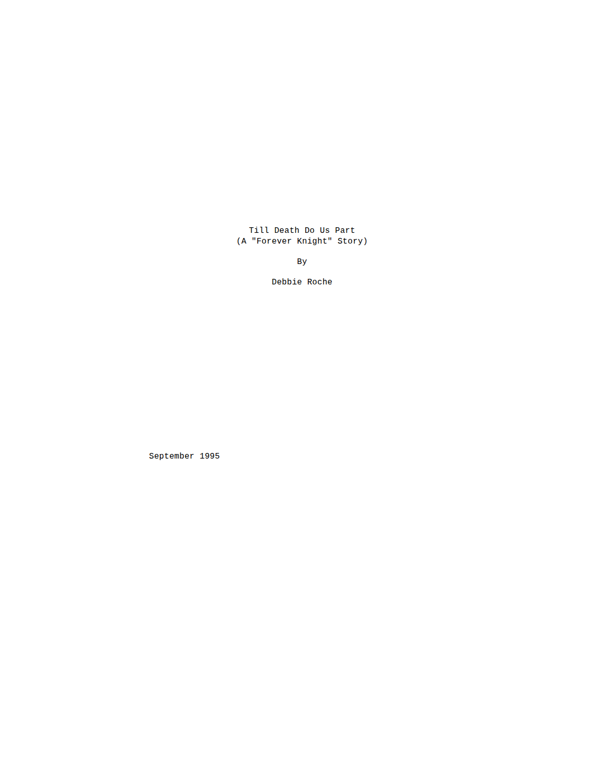Till Death Do Us Part
(A "Forever Knight" Story)
By
Debbie Roche
September 1995